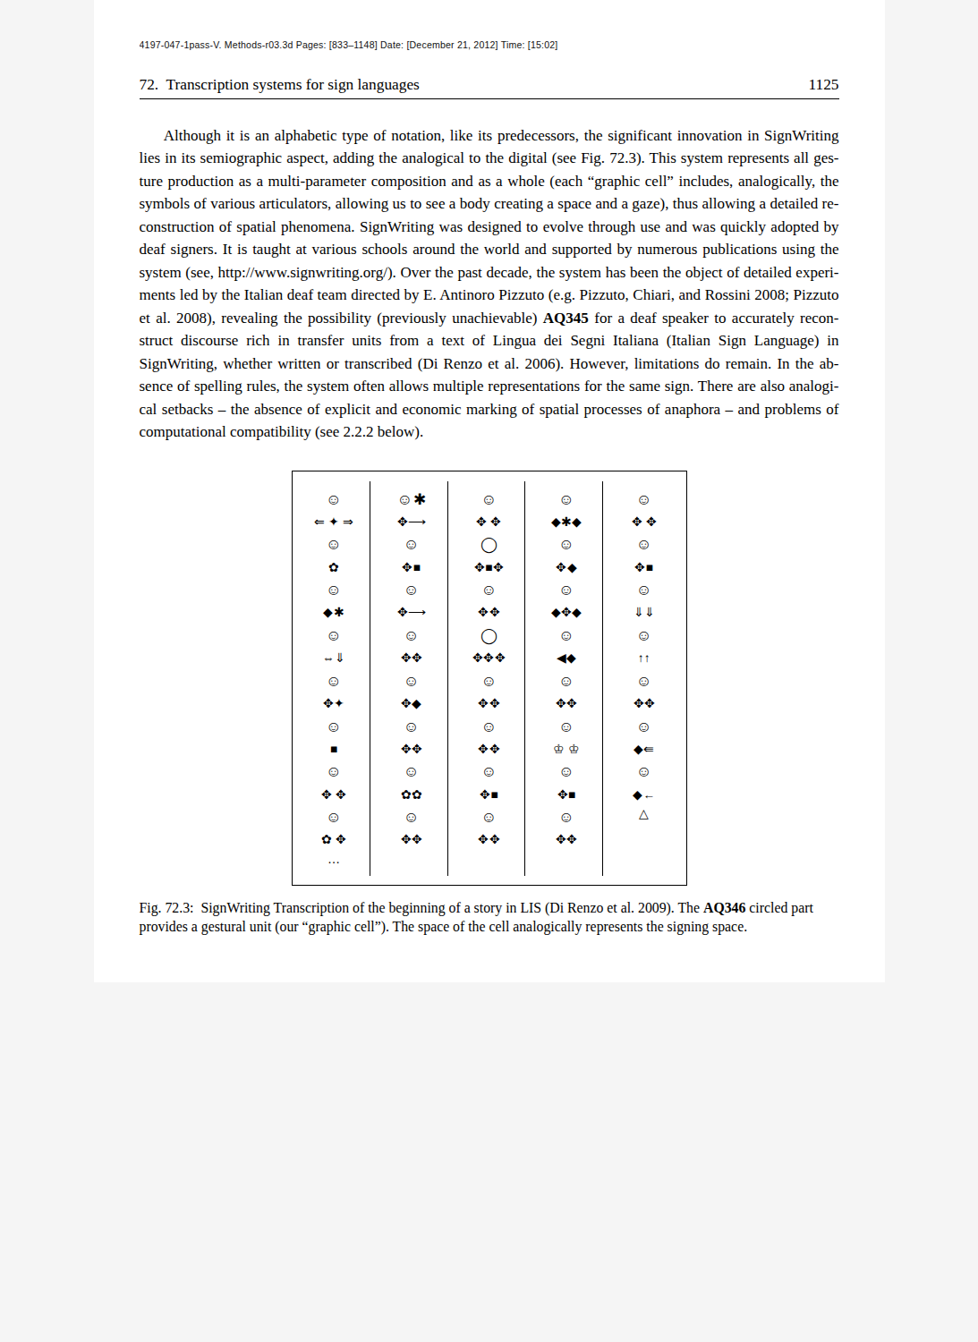4197-047-1pass-V. Methods-r03.3d Pages: [833–1148] Date: [December 21, 2012] Time: [15:02]
72. Transcription systems for sign languages 1125
Although it is an alphabetic type of notation, like its predecessors, the significant innovation in SignWriting lies in its semiographic aspect, adding the analogical to the digital (see Fig. 72.3). This system represents all gesture production as a multi-parameter composition and as a whole (each “graphic cell” includes, analogically, the symbols of various articulators, allowing us to see a body creating a space and a gaze), thus allowing a detailed reconstruction of spatial phenomena. SignWriting was designed to evolve through use and was quickly adopted by deaf signers. It is taught at various schools around the world and supported by numerous publications using the system (see, http://www.signwriting.org/). Over the past decade, the system has been the object of detailed experiments led by the Italian deaf team directed by E. Antinoro Pizzuto (e.g. Pizzuto, Chiari, and Rossini 2008; Pizzuto et al. 2008), revealing the possibility (previously unachievable) AQ345 for a deaf speaker to accurately reconstruct discourse rich in transfer units from a text of Lingua dei Segni Italiana (Italian Sign Language) in SignWriting, whether written or transcribed (Di Renzo et al. 2006). However, limitations do remain. In the absence of spelling rules, the system often allows multiple representations for the same sign. There are also analogical setbacks – the absence of explicit and economic marking of spatial processes of anaphora – and problems of computational compatibility (see 2.2.2 below).
☺ ⇐ ✦ ⇒ ☺ ✿ ☺ ◆✱ ☺ ⇔⇓ ☺ ✥✦ ☺ ■ ☺ ✥ ✥ ☺ ✿ ✥ …
☺✱ ✥⟶ ☺ ✥■ ☺ ✥⟶ ☺ ✥✥ ☺ ✥◆ ☺ ✥✥ ☺ ✿✿ ☺ ✥✥
☺ ✥ ✥ ◯ ✥■✥ ☺ ✥✥ ◯ ✥✥✥ ☺ ✥✥ ☺ ✥✥ ☺ ✥■ ☺ ✥✥
☺ ◆✱◆ ☺ ✥◆ ☺ ◆✥◆ ☺ ◀◆ ☺ ✥✥ ☺ ♔ ♔ ☺ ✥■ ☺ ✥✥
☺ ✥ ✥ ☺ ✥■ ☺ ⇓⇓ ☺ ↑↑ ☺ ✥✥ ☺ ◆⇚ ☺ ◆← △
Fig. 72.3: SignWriting Transcription of the beginning of a story in LIS (Di Renzo et al. 2009). The AQ346 circled part provides a gestural unit (our “graphic cell”). The space of the cell analogically represents the signing space.